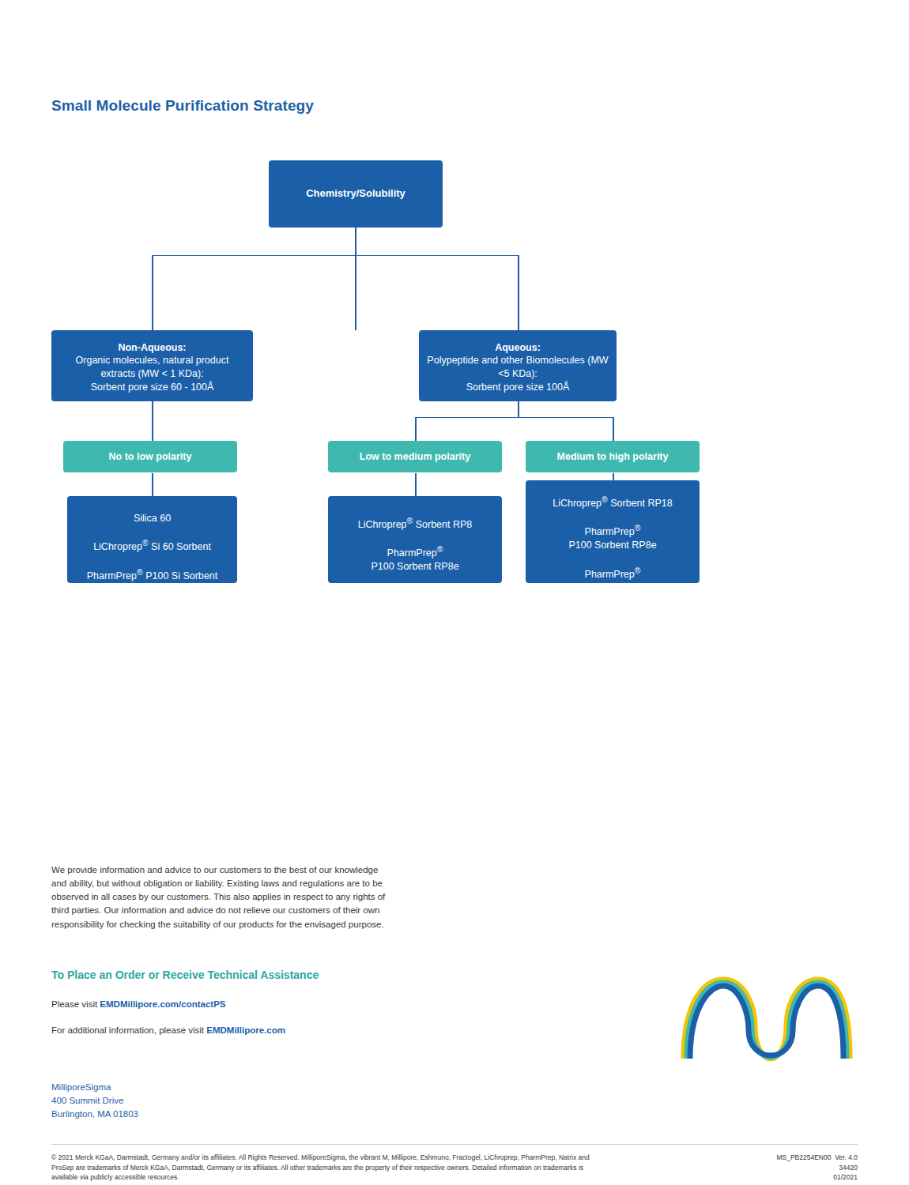Small Molecule Purification Strategy
Chemistry/Solubility
Non-Aqueous:
Organic molecules, natural product extracts (MW < 1 KDa):
Sorbent pore size 60 - 100Å
Aqueous:
Polypeptide and other Biomolecules (MW <5 KDa):
Sorbent pore size 100Å
No to low polarity
Low to medium polarity
Medium to high polarity
Silica 60
LiChroprep® Si 60 Sorbent
PharmPrep® P100 Si Sorbent
LiChroprep® Sorbent RP8
PharmPrep®
P100 Sorbent RP8e
LiChroprep® Sorbent RP18
PharmPrep®
P100 Sorbent RP8e
PharmPrep®
P100 Sorbent RP18e
We provide information and advice to our customers to the best of our knowledge and ability, but without obligation or liability. Existing laws and regulations are to be observed in all cases by our customers. This also applies in respect to any rights of third parties. Our information and advice do not relieve our customers of their own responsibility for checking the suitability of our products for the envisaged purpose.
To Place an Order or Receive Technical Assistance
Please visit EMDMillipore.com/contactPS
For additional information, please visit EMDMillipore.com
MilliporeSigma
400 Summit Drive
Burlington, MA 01803
© 2021 Merck KGaA, Darmstadt, Germany and/or its affiliates. All Rights Reserved. MilliporeSigma, the vibrant M, Millipore, Eshmuno, Fractogel, LiChroprep, PharmPrep, Natrix and ProSep are trademarks of Merck KGaA, Darmstadt, Germany or its affiliates. All other trademarks are the property of their respective owners. Detailed information on trademarks is available via publicly accessible resources.
MS_PB2254EN00 Ver. 4.0
34420
01/2021